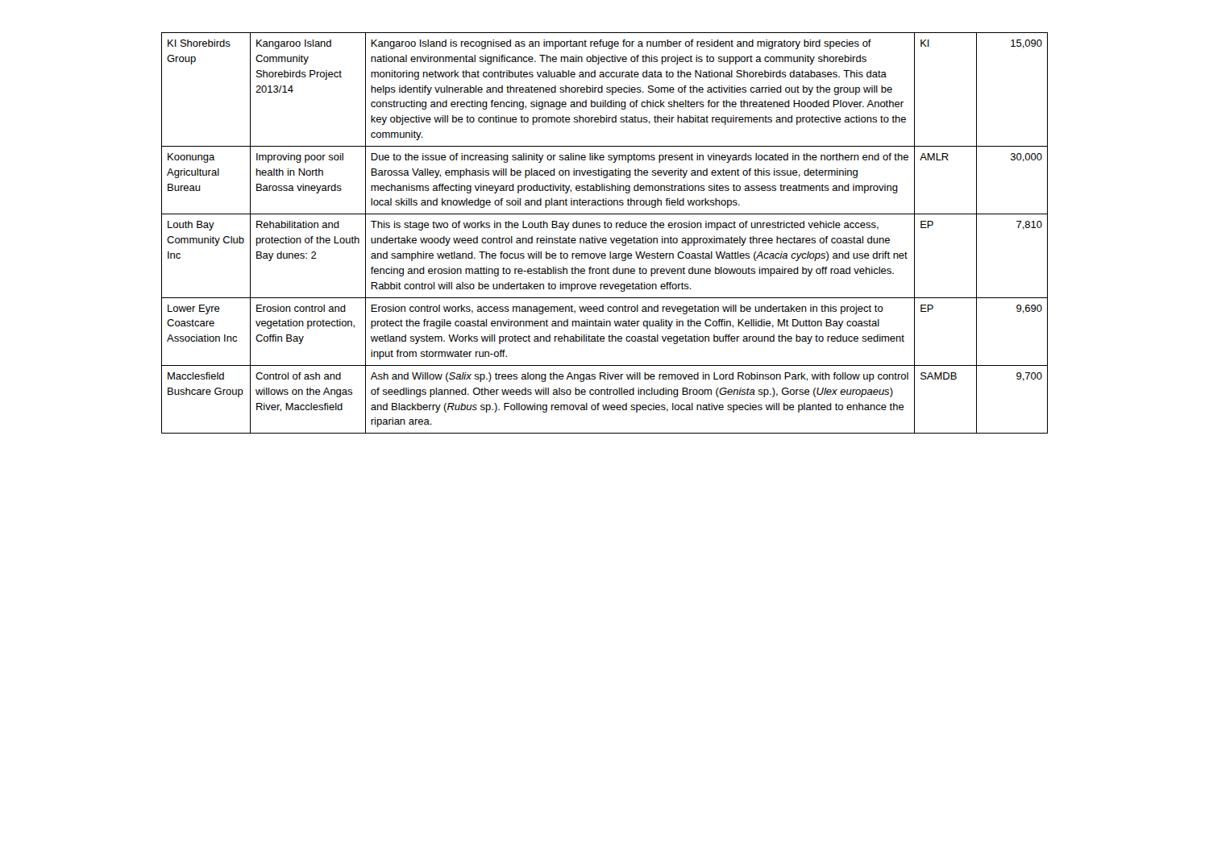| KI Shorebirds Group | Kangaroo Island Community Shorebirds Project 2013/14 | Kangaroo Island is recognised as an important refuge for a number of resident and migratory bird species of national environmental significance. The main objective of this project is to support a community shorebirds monitoring network that contributes valuable and accurate data to the National Shorebirds databases. This data helps identify vulnerable and threatened shorebird species. Some of the activities carried out by the group will be constructing and erecting fencing, signage and building of chick shelters for the threatened Hooded Plover. Another key objective will be to continue to promote shorebird status, their habitat requirements and protective actions to the community. | KI | 15,090 |
| Koonunga Agricultural Bureau | Improving poor soil health in North Barossa vineyards | Due to the issue of increasing salinity or saline like symptoms present in vineyards located in the northern end of the Barossa Valley, emphasis will be placed on investigating the severity and extent of this issue, determining mechanisms affecting vineyard productivity, establishing demonstrations sites to assess treatments and improving local skills and knowledge of soil and plant interactions through field workshops. | AMLR | 30,000 |
| Louth Bay Community Club Inc | Rehabilitation and protection of the Louth Bay dunes: 2 | This is stage two of works in the Louth Bay dunes to reduce the erosion impact of unrestricted vehicle access, undertake woody weed control and reinstate native vegetation into approximately three hectares of coastal dune and samphire wetland. The focus will be to remove large Western Coastal Wattles ( Acacia cyclops ) and use drift net fencing and erosion matting to re-establish the front dune to prevent dune blowouts impaired by off road vehicles. Rabbit control will also be undertaken to improve revegetation efforts. | EP | 7,810 |
| Lower Eyre Coastcare Association Inc | Erosion control and vegetation protection, Coffin Bay | Erosion control works, access management, weed control and revegetation will be undertaken in this project to protect the fragile coastal environment and maintain water quality in the Coffin, Kellidie, Mt Dutton Bay coastal wetland system. Works will protect and rehabilitate the coastal vegetation buffer around the bay to reduce sediment input from stormwater run-off. | EP | 9,690 |
| Macclesfield Bushcare Group | Control of ash and willows on the Angas River, Macclesfield | Ash and Willow ( Salix sp.) trees along the Angas River will be removed in Lord Robinson Park, with follow up control of seedlings planned. Other weeds will also be controlled including Broom ( Genista sp.), Gorse ( Ulex europaeus ) and Blackberry ( Rubus sp.). Following removal of weed species, local native species will be planted to enhance the riparian area. | SAMDB | 9,700 |